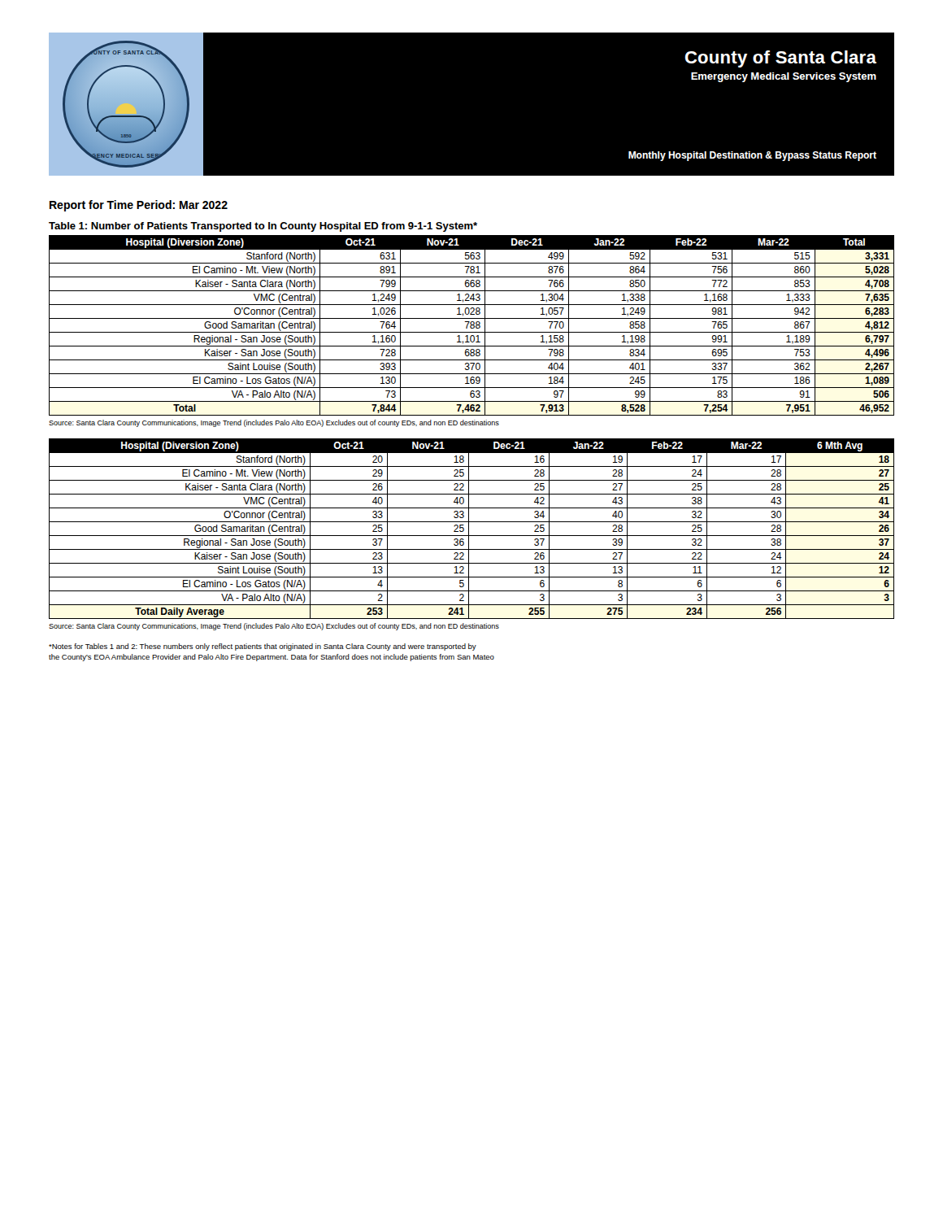COUNTY OF SANTA CLARA
1850
EMERGENCY MEDICAL SERVICES
County of Santa Clara
Emergency Medical Services System
Monthly Hospital Destination & Bypass Status Report
Report for Time Period: Mar 2022
Table 1: Number of Patients Transported to In County Hospital ED from 9-1-1 System*
| Hospital (Diversion Zone) | Oct-21 | Nov-21 | Dec-21 | Jan-22 | Feb-22 | Mar-22 | Total |
| --- | --- | --- | --- | --- | --- | --- | --- |
| Stanford (North) | 631 | 563 | 499 | 592 | 531 | 515 | 3,331 |
| El Camino - Mt. View (North) | 891 | 781 | 876 | 864 | 756 | 860 | 5,028 |
| Kaiser - Santa Clara (North) | 799 | 668 | 766 | 850 | 772 | 853 | 4,708 |
| VMC (Central) | 1,249 | 1,243 | 1,304 | 1,338 | 1,168 | 1,333 | 7,635 |
| O'Connor (Central) | 1,026 | 1,028 | 1,057 | 1,249 | 981 | 942 | 6,283 |
| Good Samaritan (Central) | 764 | 788 | 770 | 858 | 765 | 867 | 4,812 |
| Regional - San Jose (South) | 1,160 | 1,101 | 1,158 | 1,198 | 991 | 1,189 | 6,797 |
| Kaiser - San Jose (South) | 728 | 688 | 798 | 834 | 695 | 753 | 4,496 |
| Saint Louise (South) | 393 | 370 | 404 | 401 | 337 | 362 | 2,267 |
| El Camino - Los Gatos (N/A) | 130 | 169 | 184 | 245 | 175 | 186 | 1,089 |
| VA - Palo Alto (N/A) | 73 | 63 | 97 | 99 | 83 | 91 | 506 |
| Total | 7,844 | 7,462 | 7,913 | 8,528 | 7,254 | 7,951 | 46,952 |
Source: Santa Clara County Communications, Image Trend (includes Palo Alto EOA) Excludes out of county EDs, and non ED destinations
| Hospital (Diversion Zone) | Oct-21 | Nov-21 | Dec-21 | Jan-22 | Feb-22 | Mar-22 | 6 Mth Avg |
| --- | --- | --- | --- | --- | --- | --- | --- |
| Stanford (North) | 20 | 18 | 16 | 19 | 17 | 17 | 18 |
| El Camino - Mt. View (North) | 29 | 25 | 28 | 28 | 24 | 28 | 27 |
| Kaiser - Santa Clara (North) | 26 | 22 | 25 | 27 | 25 | 28 | 25 |
| VMC (Central) | 40 | 40 | 42 | 43 | 38 | 43 | 41 |
| O'Connor (Central) | 33 | 33 | 34 | 40 | 32 | 30 | 34 |
| Good Samaritan (Central) | 25 | 25 | 25 | 28 | 25 | 28 | 26 |
| Regional - San Jose (South) | 37 | 36 | 37 | 39 | 32 | 38 | 37 |
| Kaiser - San Jose (South) | 23 | 22 | 26 | 27 | 22 | 24 | 24 |
| Saint Louise (South) | 13 | 12 | 13 | 13 | 11 | 12 | 12 |
| El Camino - Los Gatos (N/A) | 4 | 5 | 6 | 8 | 6 | 6 | 6 |
| VA - Palo Alto (N/A) | 2 | 2 | 3 | 3 | 3 | 3 | 3 |
| Total Daily Average | 253 | 241 | 255 | 275 | 234 | 256 | |
Source: Santa Clara County Communications, Image Trend (includes Palo Alto EOA) Excludes out of county EDs, and non ED destinations
*Notes for Tables 1 and 2: These numbers only reflect patients that originated in Santa Clara County and were transported by
the County's EOA Ambulance Provider and Palo Alto Fire Department. Data for Stanford does not include patients from San Mateo